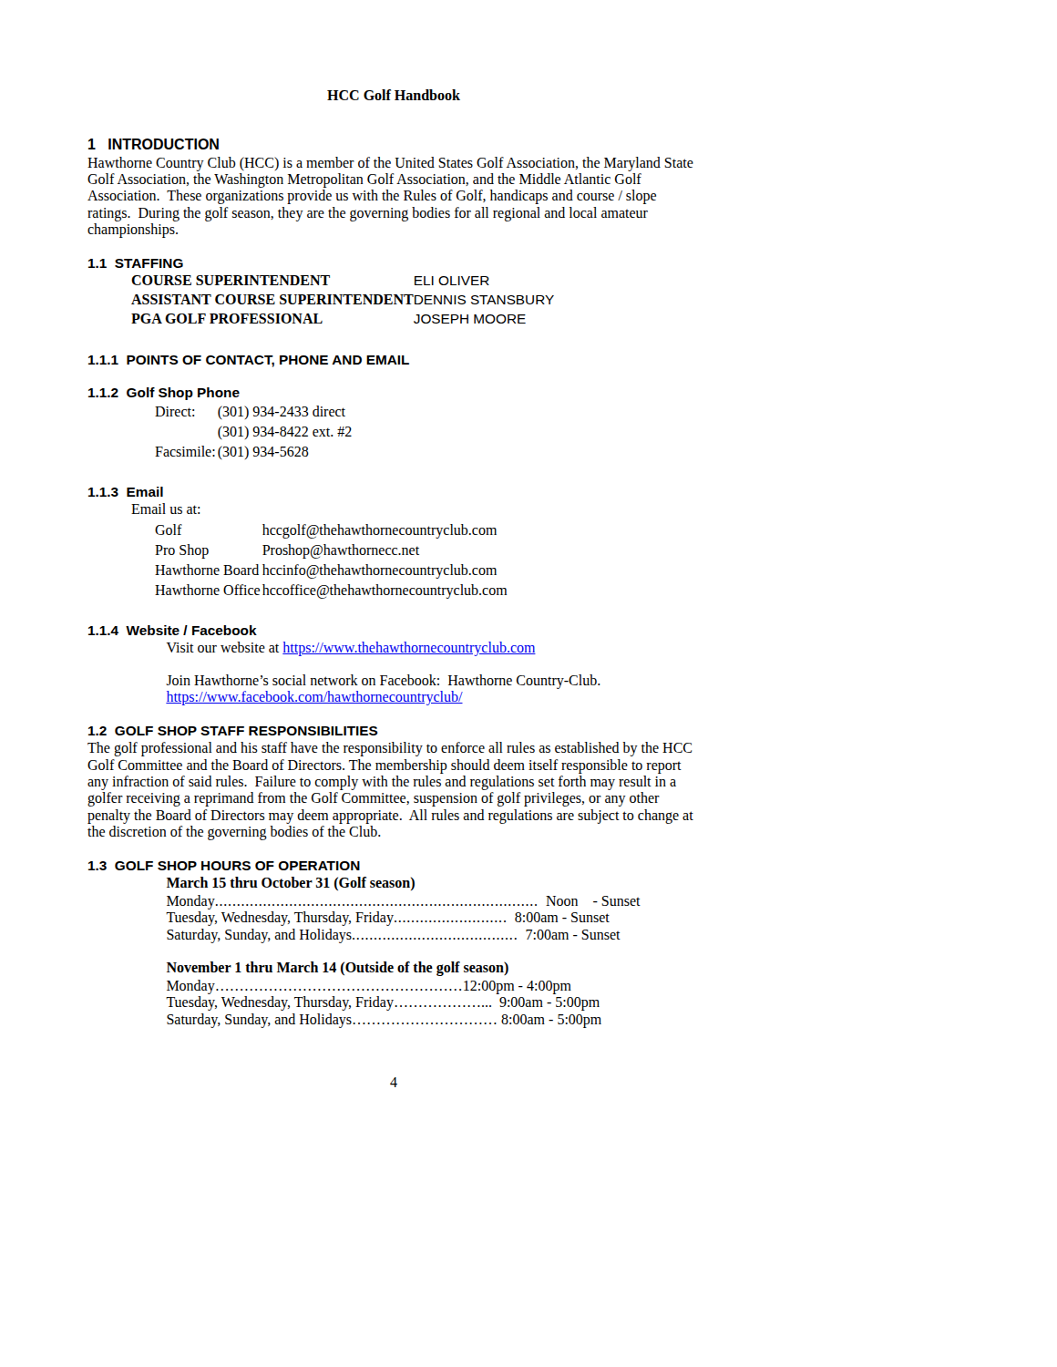HCC Golf Handbook
1 INTRODUCTION
Hawthorne Country Club (HCC) is a member of the United States Golf Association, the Maryland State Golf Association, the Washington Metropolitan Golf Association, and the Middle Atlantic Golf Association. These organizations provide us with the Rules of Golf, handicaps and course / slope ratings. During the golf season, they are the governing bodies for all regional and local amateur championships.
1.1 STAFFING
| COURSE SUPERINTENDENT | ELI OLIVER |
| ASSISTANT COURSE SUPERINTENDENT | DENNIS STANSBURY |
| PGA GOLF PROFESSIONAL | JOSEPH MOORE |
1.1.1 POINTS OF CONTACT, PHONE AND EMAIL
1.1.2 Golf Shop Phone
| Direct: | (301) 934-2433 direct |
| | (301) 934-8422 ext. #2 |
| Facsimile: | (301) 934-5628 |
1.1.3 Email
Email us at:
| Golf | hccgolf@thehawthornecountryclub.com |
| Pro Shop | Proshop@hawthornecc.net |
| Hawthorne Board | hccinfo@thehawthornecountryclub.com |
| Hawthorne Office | hccoffice@thehawthornecountryclub.com |
1.1.4 Website / Facebook
Visit our website at https://www.thehawthornecountryclub.com
Join Hawthorne’s social network on Facebook: Hawthorne Country-Club.
https://www.facebook.com/hawthornecountryclub/
1.2 GOLF SHOP STAFF RESPONSIBILITIES
The golf professional and his staff have the responsibility to enforce all rules as established by the HCC Golf Committee and the Board of Directors. The membership should deem itself responsible to report any infraction of said rules. Failure to comply with the rules and regulations set forth may result in a golfer receiving a reprimand from the Golf Committee, suspension of golf privileges, or any other penalty the Board of Directors may deem appropriate. All rules and regulations are subject to change at the discretion of the governing bodies of the Club.
1.3 GOLF SHOP HOURS OF OPERATION
March 15 thru October 31 (Golf season)
Monday.......................................................................... Noon - Sunset
Tuesday, Wednesday, Thursday, Friday.......................... 8:00am - Sunset
Saturday, Sunday, and Holidays...................................... 7:00am - Sunset
November 1 thru March 14 (Outside of the golf season)
Monday……………………………………………12:00pm - 4:00pm
Tuesday, Wednesday, Thursday, Friday………………... 9:00am - 5:00pm
Saturday, Sunday, and Holidays………………………… 8:00am - 5:00pm
4